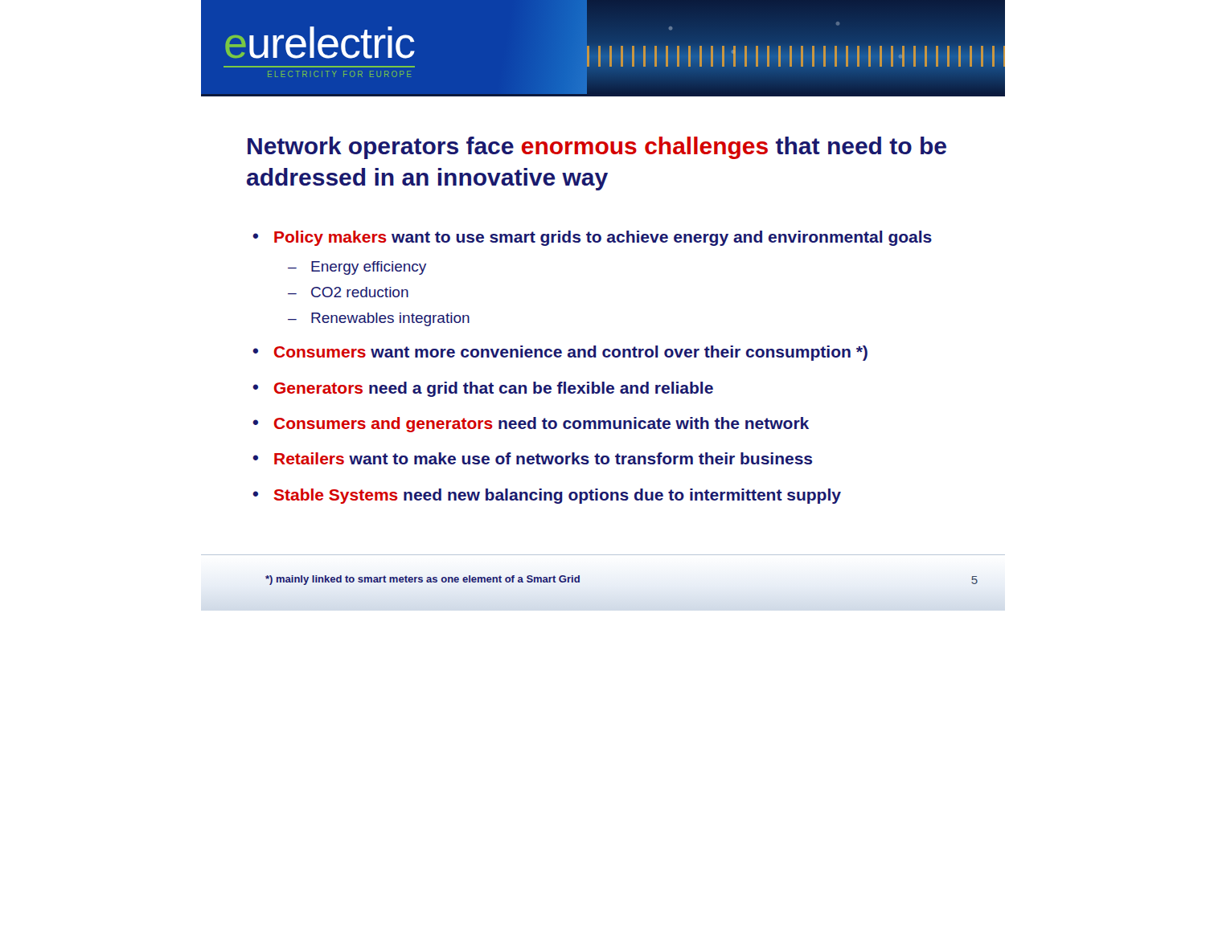eurelectric
ELECTRICITY FOR EUROPE
Network operators face enormous challenges that need to be addressed in an innovative way
Policy makers want to use smart grids to achieve energy and environmental goals
Energy efficiency
CO2 reduction
Renewables integration
Consumers want more convenience and control over their consumption *)
Generators need a grid that can be flexible and reliable
Consumers and generators need to communicate with the network
Retailers want to make use of networks to transform their business
Stable Systems need new balancing options due to intermittent supply
*) mainly linked to smart meters as one element of a Smart Grid
5